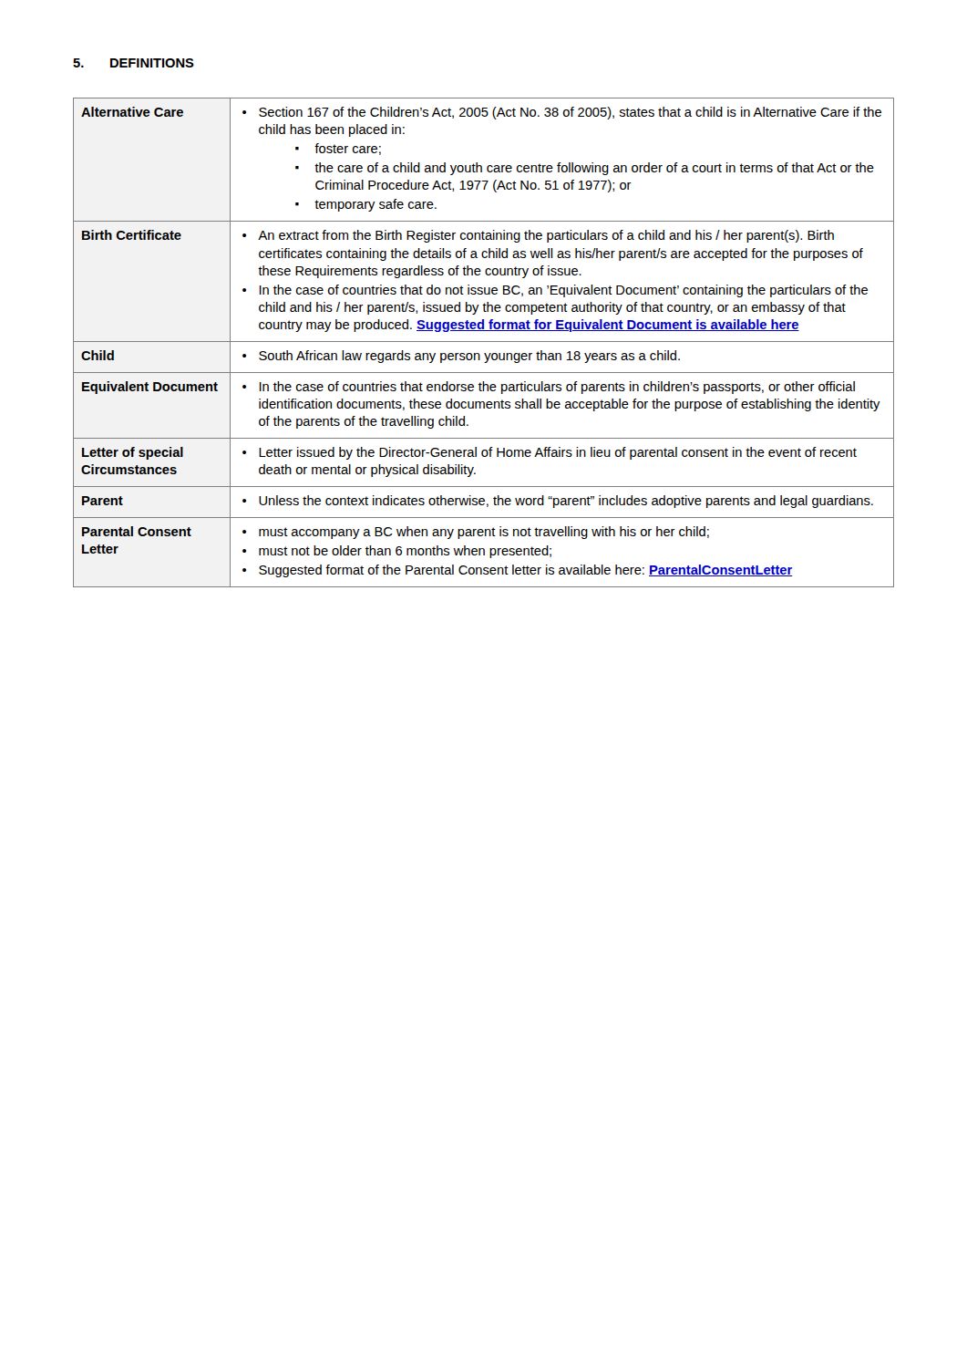5. DEFINITIONS
| Alternative Care | Section 167 of the Children’s Act, 2005 (Act No. 38 of 2005), states that a child is in Alternative Care if the child has been placed in: foster care; the care of a child and youth care centre following an order of a court in terms of that Act or the Criminal Procedure Act, 1977 (Act No. 51 of 1977); or temporary safe care. |
| Birth Certificate | An extract from the Birth Register containing the particulars of a child and his / her parent(s). Birth certificates containing the details of a child as well as his/her parent/s are accepted for the purposes of these Requirements regardless of the country of issue. In the case of countries that do not issue BC, an ’Equivalent Document’ containing the particulars of the child and his / her parent/s, issued by the competent authority of that country, or an embassy of that country may be produced. Suggested format for Equivalent Document is available here |
| Child | South African law regards any person younger than 18 years as a child. |
| Equivalent Document | In the case of countries that endorse the particulars of parents in children’s passports, or other official identification documents, these documents shall be acceptable for the purpose of establishing the identity of the parents of the travelling child. |
| Letter of special Circumstances | Letter issued by the Director-General of Home Affairs in lieu of parental consent in the event of recent death or mental or physical disability. |
| Parent | Unless the context indicates otherwise, the word “parent” includes adoptive parents and legal guardians. |
| Parental Consent Letter | must accompany a BC when any parent is not travelling with his or her child; must not be older than 6 months when presented; Suggested format of the Parental Consent letter is available here: ParentalConsentLetter |